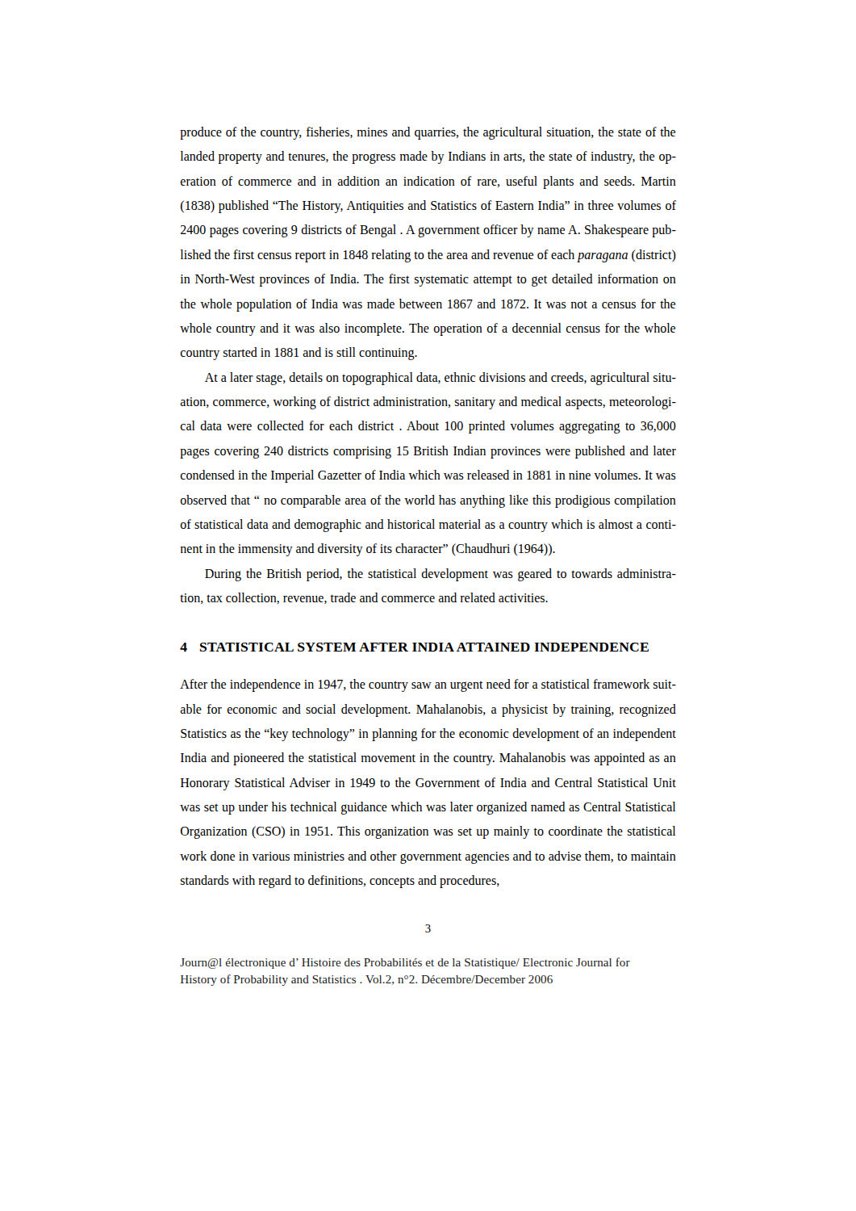produce of the country, fisheries, mines and quarries, the agricultural situation, the state of the landed property and tenures, the progress made by Indians in arts, the state of industry, the operation of commerce and in addition an indication of rare, useful plants and seeds. Martin (1838) published “The History, Antiquities and Statistics of Eastern India” in three volumes of 2400 pages covering 9 districts of Bengal . A government officer by name A. Shakespeare published the first census report in 1848 relating to the area and revenue of each paragana (district) in North-West provinces of India. The first systematic attempt to get detailed information on the whole population of India was made between 1867 and 1872. It was not a census for the whole country and it was also incomplete. The operation of a decennial census for the whole country started in 1881 and is still continuing.
At a later stage, details on topographical data, ethnic divisions and creeds, agricultural situation, commerce, working of district administration, sanitary and medical aspects, meteorological data were collected for each district . About 100 printed volumes aggregating to 36,000 pages covering 240 districts comprising 15 British Indian provinces were published and later condensed in the Imperial Gazetter of India which was released in 1881 in nine volumes. It was observed that “ no comparable area of the world has anything like this prodigious compilation of statistical data and demographic and historical material as a country which is almost a continent in the immensity and diversity of its character” (Chaudhuri (1964)).
During the British period, the statistical development was geared to towards administration, tax collection, revenue, trade and commerce and related activities.
4 STATISTICAL SYSTEM AFTER INDIA ATTAINED INDEPENDENCE
After the independence in 1947, the country saw an urgent need for a statistical framework suitable for economic and social development. Mahalanobis, a physicist by training, recognized Statistics as the “key technology” in planning for the economic development of an independent India and pioneered the statistical movement in the country. Mahalanobis was appointed as an Honorary Statistical Adviser in 1949 to the Government of India and Central Statistical Unit was set up under his technical guidance which was later organized named as Central Statistical Organization (CSO) in 1951. This organization was set up mainly to coordinate the statistical work done in various ministries and other government agencies and to advise them, to maintain standards with regard to definitions, concepts and procedures,
3
Journ@l électronique d’ Histoire des Probabilités et de la Statistique/ Electronic Journal for History of Probability and Statistics . Vol.2, n°2. Décembre/December 2006